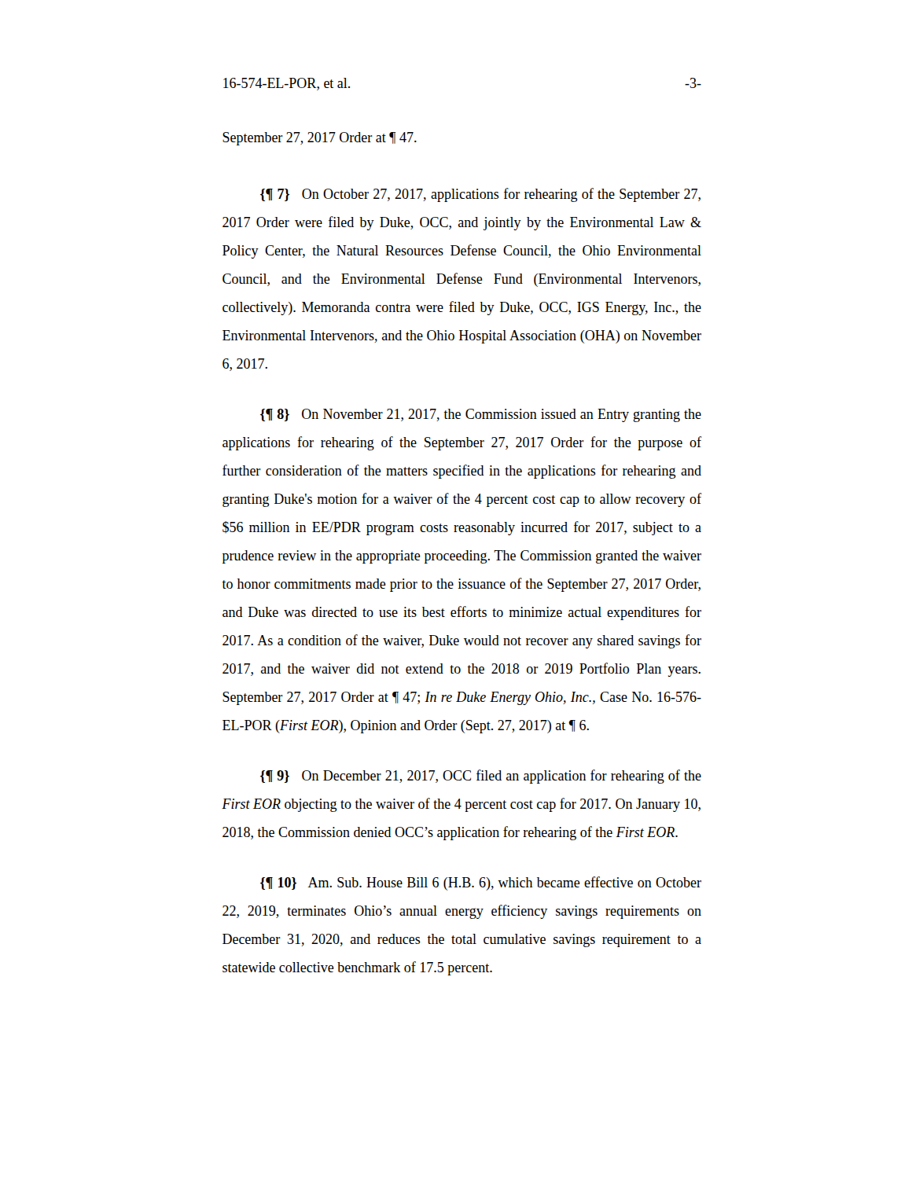16-574-EL-POR, et al.
-3-
September 27, 2017 Order at ¶ 47.
{¶ 7} On October 27, 2017, applications for rehearing of the September 27, 2017 Order were filed by Duke, OCC, and jointly by the Environmental Law & Policy Center, the Natural Resources Defense Council, the Ohio Environmental Council, and the Environmental Defense Fund (Environmental Intervenors, collectively). Memoranda contra were filed by Duke, OCC, IGS Energy, Inc., the Environmental Intervenors, and the Ohio Hospital Association (OHA) on November 6, 2017.
{¶ 8} On November 21, 2017, the Commission issued an Entry granting the applications for rehearing of the September 27, 2017 Order for the purpose of further consideration of the matters specified in the applications for rehearing and granting Duke's motion for a waiver of the 4 percent cost cap to allow recovery of $56 million in EE/PDR program costs reasonably incurred for 2017, subject to a prudence review in the appropriate proceeding. The Commission granted the waiver to honor commitments made prior to the issuance of the September 27, 2017 Order, and Duke was directed to use its best efforts to minimize actual expenditures for 2017. As a condition of the waiver, Duke would not recover any shared savings for 2017, and the waiver did not extend to the 2018 or 2019 Portfolio Plan years. September 27, 2017 Order at ¶ 47; In re Duke Energy Ohio, Inc., Case No. 16-576-EL-POR (First EOR), Opinion and Order (Sept. 27, 2017) at ¶ 6.
{¶ 9} On December 21, 2017, OCC filed an application for rehearing of the First EOR objecting to the waiver of the 4 percent cost cap for 2017. On January 10, 2018, the Commission denied OCC’s application for rehearing of the First EOR.
{¶ 10} Am. Sub. House Bill 6 (H.B. 6), which became effective on October 22, 2019, terminates Ohio’s annual energy efficiency savings requirements on December 31, 2020, and reduces the total cumulative savings requirement to a statewide collective benchmark of 17.5 percent.